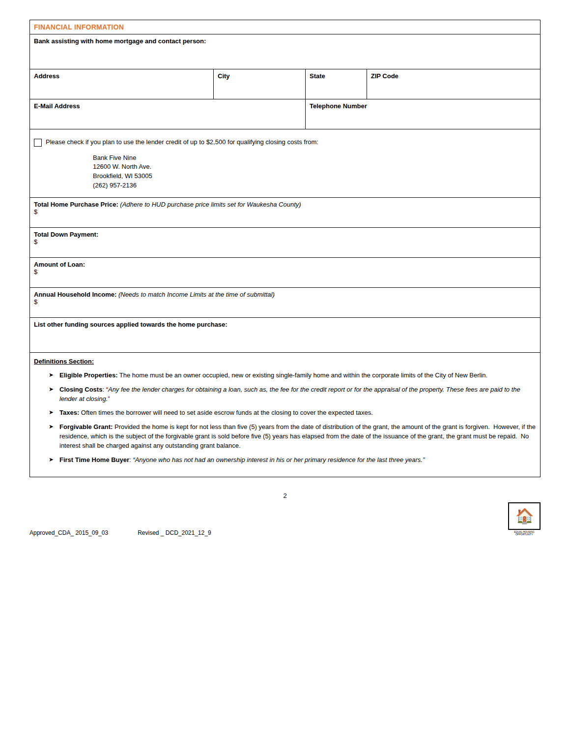| FINANCIAL INFORMATION |
| Bank assisting with home mortgage and contact person: |
| Address | City | State | ZIP Code |
| E-Mail Address | Telephone Number |
| Please check if you plan to use the lender credit of up to $2,500 for qualifying closing costs from: Bank Five Nine 12600 W. North Ave. Brookfield, WI 53005 (262) 957-2136 |
| Total Home Purchase Price: (Adhere to HUD purchase price limits set for Waukesha County) $ |
| Total Down Payment: $ |
| Amount of Loan: $ |
| Annual Household Income: (Needs to match Income Limits at the time of submittal) $ |
| List other funding sources applied towards the home purchase: |
| Definitions Section: Eligible Properties: The home must be an owner occupied, new or existing single-family home and within the corporate limits of the City of New Berlin. Closing Costs : “ Any fee the lender charges for obtaining a loan, such as, the fee for the credit report or for the appraisal of the property. These fees are paid to the lender at closing. ” Taxes: Often times the borrower will need to set aside escrow funds at the closing to cover the expected taxes. Forgivable Grant: Provided the home is kept for not less than five (5) years from the date of distribution of the grant, the amount of the grant is forgiven. However, if the residence, which is the subject of the forgivable grant is sold before five (5) years has elapsed from the date of the issuance of the grant, the grant must be repaid. No interest shall be charged against any outstanding grant balance. First Time Home Buyer : “Anyone who has not had an ownership interest in his or her primary residence for the last three years.” |
2
Approved_CDA_ 2015_09_03 Revised _ DCD_2021_12_9
🏠
EQUAL HOUSING
OPPORTUNITY